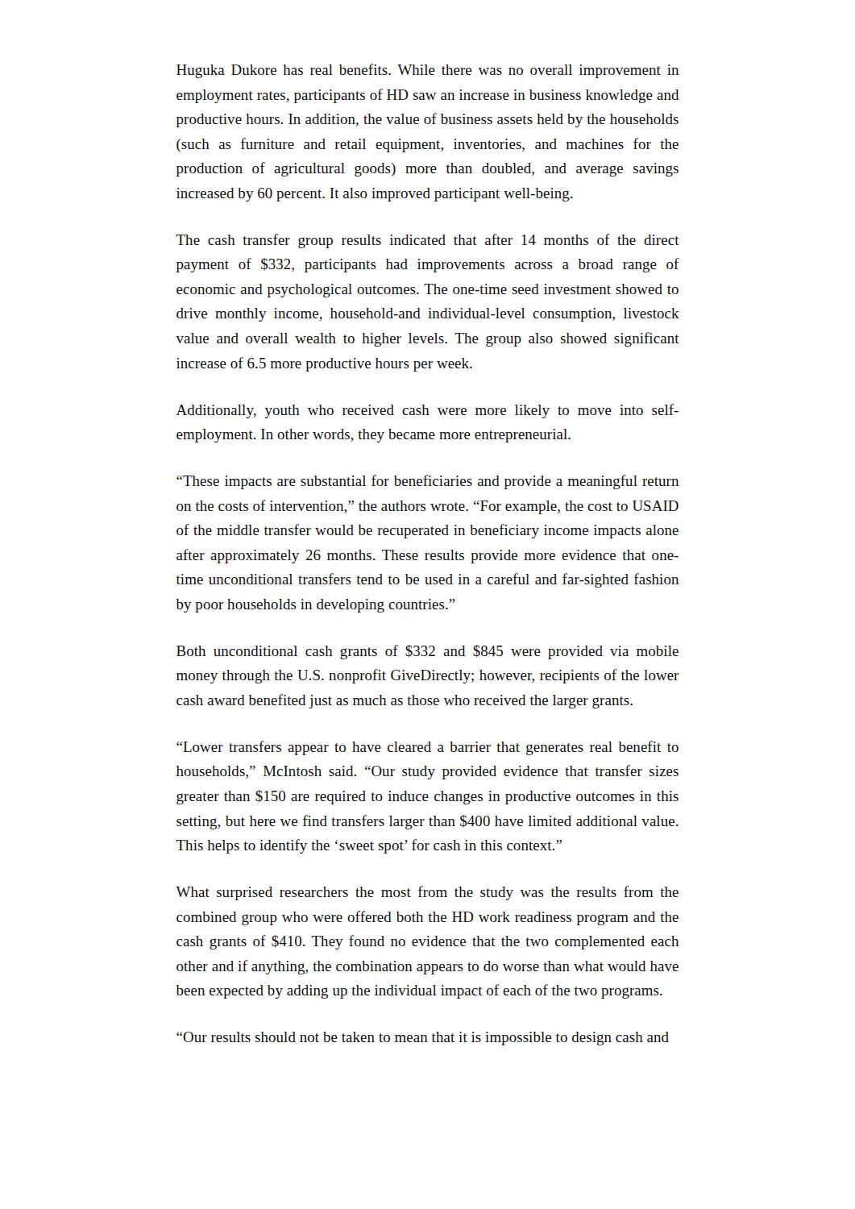Huguka Dukore has real benefits. While there was no overall improvement in employment rates, participants of HD saw an increase in business knowledge and productive hours. In addition, the value of business assets held by the households (such as furniture and retail equipment, inventories, and machines for the production of agricultural goods) more than doubled, and average savings increased by 60 percent. It also improved participant well-being.
The cash transfer group results indicated that after 14 months of the direct payment of $332, participants had improvements across a broad range of economic and psychological outcomes. The one-time seed investment showed to drive monthly income, household-and individual-level consumption, livestock value and overall wealth to higher levels. The group also showed significant increase of 6.5 more productive hours per week.
Additionally, youth who received cash were more likely to move into self-employment. In other words, they became more entrepreneurial.
“These impacts are substantial for beneficiaries and provide a meaningful return on the costs of intervention,” the authors wrote. “For example, the cost to USAID of the middle transfer would be recuperated in beneficiary income impacts alone after approximately 26 months. These results provide more evidence that one-time unconditional transfers tend to be used in a careful and far-sighted fashion by poor households in developing countries.”
Both unconditional cash grants of $332 and $845 were provided via mobile money through the U.S. nonprofit GiveDirectly; however, recipients of the lower cash award benefited just as much as those who received the larger grants.
“Lower transfers appear to have cleared a barrier that generates real benefit to households,” McIntosh said. “Our study provided evidence that transfer sizes greater than $150 are required to induce changes in productive outcomes in this setting, but here we find transfers larger than $400 have limited additional value. This helps to identify the ‘sweet spot’ for cash in this context.”
What surprised researchers the most from the study was the results from the combined group who were offered both the HD work readiness program and the cash grants of $410. They found no evidence that the two complemented each other and if anything, the combination appears to do worse than what would have been expected by adding up the individual impact of each of the two programs.
“Our results should not be taken to mean that it is impossible to design cash and